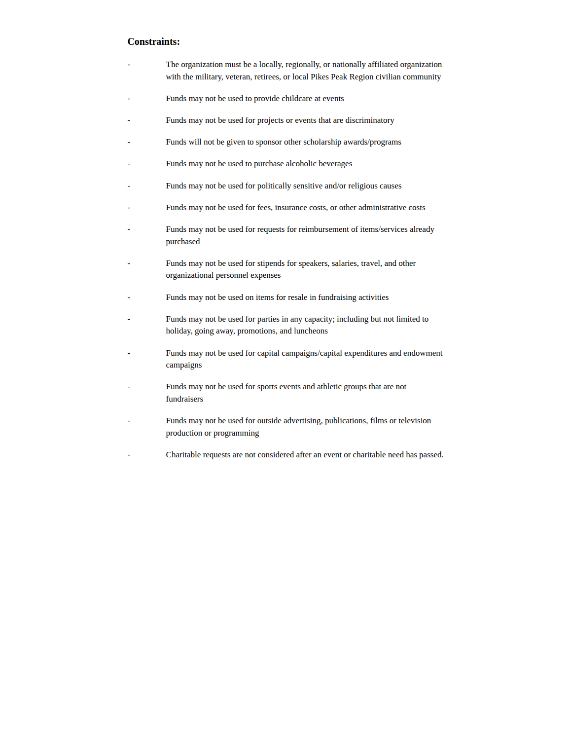Constraints:
-The organization must be a locally, regionally, or nationally affiliated organization with the military, veteran, retirees, or local Pikes Peak Region civilian community
-Funds may not be used to provide childcare at events
-Funds may not be used for projects or events that are discriminatory
-Funds will not be given to sponsor other scholarship awards/programs
-Funds may not be used to purchase alcoholic beverages
-Funds may not be used for politically sensitive and/or religious causes
-Funds may not be used for fees, insurance costs, or other administrative costs
-Funds may not be used for requests for reimbursement of items/services already purchased
-Funds may not be used for stipends for speakers, salaries, travel, and other organizational personnel expenses
-Funds may not be used on items for resale in fundraising activities
-Funds may not be used for parties in any capacity; including but not limited to holiday, going away, promotions, and luncheons
-Funds may not be used for capital campaigns/capital expenditures and endowment campaigns
-Funds may not be used for sports events and athletic groups that are not fundraisers
-Funds may not be used for outside advertising, publications, films or television production or programming
-Charitable requests are not considered after an event or charitable need has passed.